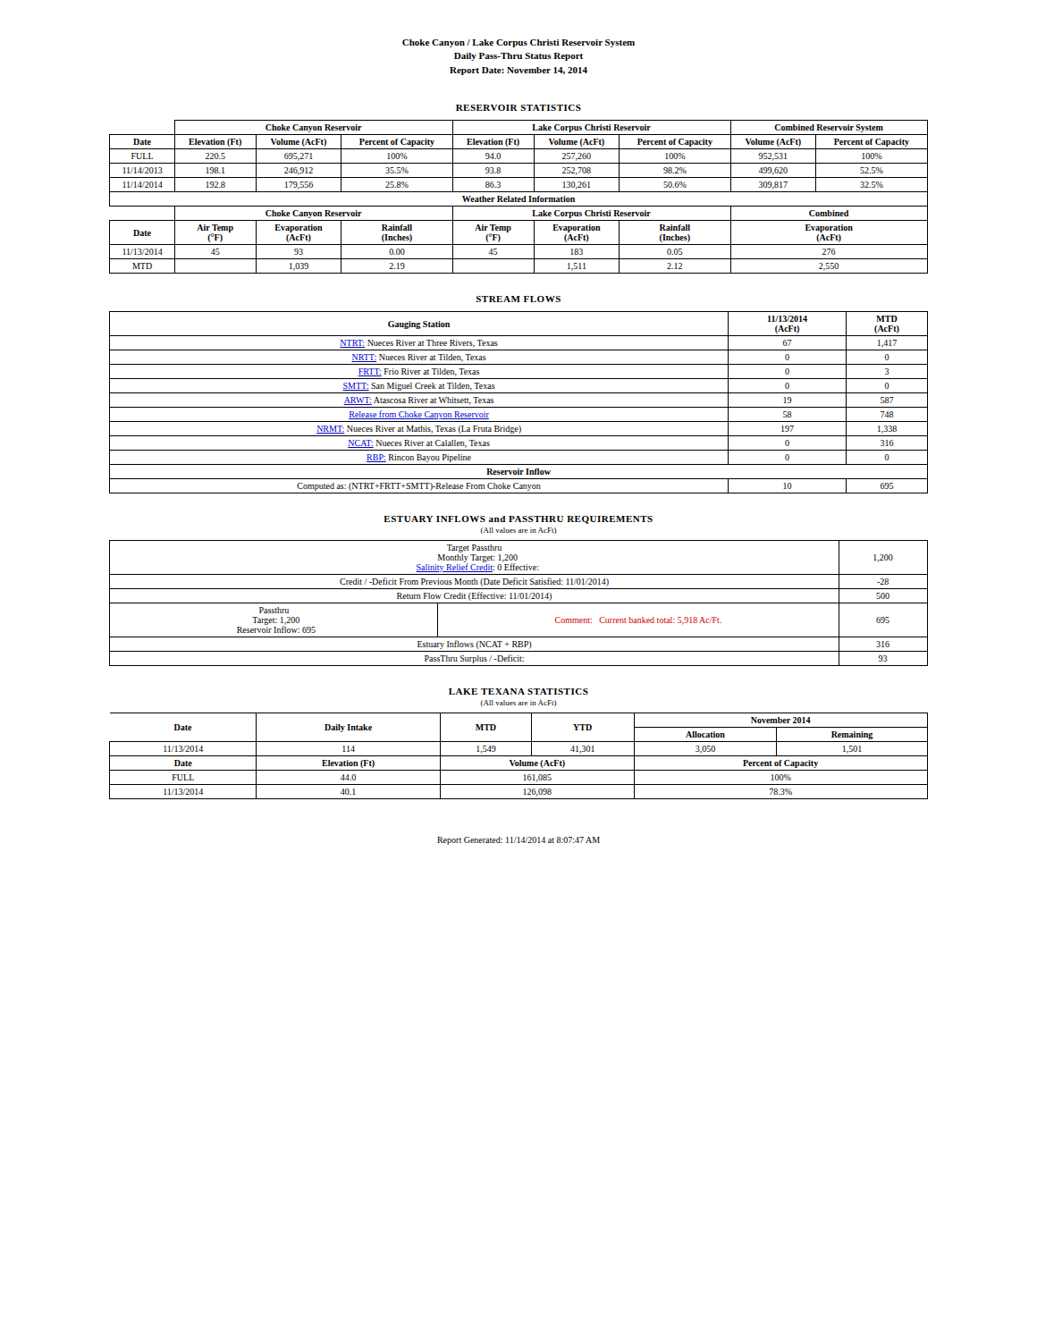Choke Canyon / Lake Corpus Christi Reservoir System
Daily Pass-Thru Status Report
Report Date: November 14, 2014
RESERVOIR STATISTICS
| | Choke Canyon Reservoir | Lake Corpus Christi Reservoir | Combined Reservoir System |
| Date | Elevation (Ft) | Volume (AcFt) | Percent of Capacity | Elevation (Ft) | Volume (AcFt) | Percent of Capacity | Volume (AcFt) | Percent of Capacity |
| FULL | 220.5 | 695,271 | 100% | 94.0 | 257,260 | 100% | 952,531 | 100% |
| 11/14/2013 | 198.1 | 246,912 | 35.5% | 93.8 | 252,708 | 98.2% | 499,620 | 52.5% |
| 11/14/2014 | 192.8 | 179,556 | 25.8% | 86.3 | 130,261 | 50.6% | 309,817 | 32.5% |
| Weather Related Information |
| | Choke Canyon Reservoir | Lake Corpus Christi Reservoir | Combined |
| Date | Air Temp (°F) | Evaporation (AcFt) | Rainfall (Inches) | Air Temp (°F) | Evaporation (AcFt) | Rainfall (Inches) | Evaporation (AcFt) |
| 11/13/2014 | 45 | 93 | 0.00 | 45 | 183 | 0.05 | 276 |
| MTD | | 1,039 | 2.19 | | 1,511 | 2.12 | 2,550 |
STREAM FLOWS
| Gauging Station | 11/13/2014 (AcFt) | MTD (AcFt) |
| --- | --- | --- |
| NTRT: Nueces River at Three Rivers, Texas | 67 | 1,417 |
| NRTT: Nueces River at Tilden, Texas | 0 | 0 |
| FRTT: Frio River at Tilden, Texas | 0 | 3 |
| SMTT: San Miguel Creek at Tilden, Texas | 0 | 0 |
| ARWT: Atascosa River at Whitsett, Texas | 19 | 587 |
| Release from Choke Canyon Reservoir | 58 | 748 |
| NRMT: Nueces River at Mathis, Texas (La Fruta Bridge) | 197 | 1,338 |
| NCAT: Nueces River at Calallen, Texas | 0 | 316 |
| RBP: Rincon Bayou Pipeline | 0 | 0 |
| Reservoir Inflow |
| Computed as: (NTRT+FRTT+SMTT)-Release From Choke Canyon | 10 | 695 |
ESTUARY INFLOWS and PASSTHRU REQUIREMENTS
(All values are in AcFt)
| Target Passthru Monthly Target: 1,200 Salinity Relief Credit : 0 Effective: | 1,200 |
| Credit / -Deficit From Previous Month (Date Deficit Satisfied: 11/01/2014) | -28 |
| Return Flow Credit (Effective: 11/01/2014) | 500 |
| / Passthru Target: 1,200 Reservoir Inflow: 695 / Comment: Current banked total: 5,918 Ac/Ft. / | 695 |
| Estuary Inflows (NCAT + RBP) | 316 |
| PassThru Surplus / -Deficit: | 93 |
LAKE TEXANA STATISTICS
(All values are in AcFt)
| Date | Daily Intake | MTD | YTD | November 2014 |
| --- | --- | --- | --- | --- |
| Allocation | Remaining |
| 11/13/2014 | 114 | 1,549 | 41,301 | 3,050 | 1,501 |
| Date | Elevation (Ft) | Volume (AcFt) | Percent of Capacity |
| FULL | 44.0 | 161,085 | 100% |
| 11/13/2014 | 40.1 | 126,098 | 78.3% |
Report Generated: 11/14/2014 at 8:07:47 AM